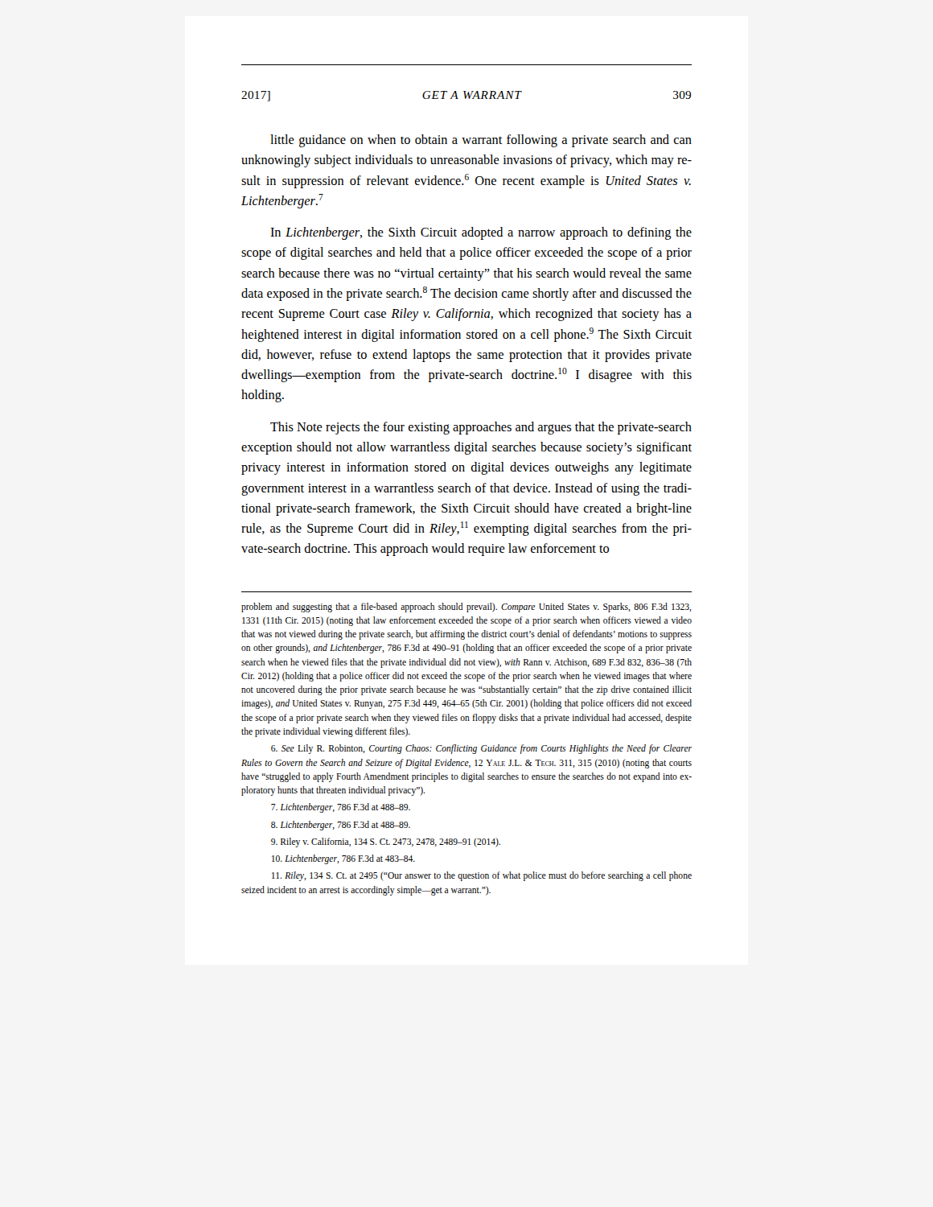2017] Get a Warrant 309
little guidance on when to obtain a warrant following a private search and can unknowingly subject individuals to unreasonable invasions of privacy, which may result in suppression of relevant evidence.6 One recent example is United States v. Lichtenberger.7
In Lichtenberger, the Sixth Circuit adopted a narrow approach to defining the scope of digital searches and held that a police officer exceeded the scope of a prior search because there was no “virtual certainty” that his search would reveal the same data exposed in the private search.8 The decision came shortly after and discussed the recent Supreme Court case Riley v. California, which recognized that society has a heightened interest in digital information stored on a cell phone.9 The Sixth Circuit did, however, refuse to extend laptops the same protection that it provides private dwellings—exemption from the private-search doctrine.10 I disagree with this holding.
This Note rejects the four existing approaches and argues that the private-search exception should not allow warrantless digital searches because society’s significant privacy interest in information stored on digital devices outweighs any legitimate government interest in a warrantless search of that device. Instead of using the traditional private-search framework, the Sixth Circuit should have created a bright-line rule, as the Supreme Court did in Riley,11 exempting digital searches from the private-search doctrine. This approach would require law enforcement to
problem and suggesting that a file-based approach should prevail). Compare United States v. Sparks, 806 F.3d 1323, 1331 (11th Cir. 2015) (noting that law enforcement exceeded the scope of a prior search when officers viewed a video that was not viewed during the private search, but affirming the district court’s denial of defendants’ motions to suppress on other grounds), and Lichtenberger, 786 F.3d at 490–91 (holding that an officer exceeded the scope of a prior private search when he viewed files that the private individual did not view), with Rann v. Atchison, 689 F.3d 832, 836–38 (7th Cir. 2012) (holding that a police officer did not exceed the scope of the prior search when he viewed images that where not uncovered during the prior private search because he was “substantially certain” that the zip drive contained illicit images), and United States v. Runyan, 275 F.3d 449, 464–65 (5th Cir. 2001) (holding that police officers did not exceed the scope of a prior private search when they viewed files on floppy disks that a private individual had accessed, despite the private individual viewing different files).
6. See Lily R. Robinton, Courting Chaos: Conflicting Guidance from Courts Highlights the Need for Clearer Rules to Govern the Search and Seizure of Digital Evidence, 12 Yale J.L. & Tech. 311, 315 (2010) (noting that courts have “struggled to apply Fourth Amendment principles to digital searches to ensure the searches do not expand into exploratory hunts that threaten individual privacy”).
7. Lichtenberger, 786 F.3d at 488–89.
8. Lichtenberger, 786 F.3d at 488–89.
9. Riley v. California, 134 S. Ct. 2473, 2478, 2489–91 (2014).
10. Lichtenberger, 786 F.3d at 483–84.
11. Riley, 134 S. Ct. at 2495 (“Our answer to the question of what police must do before searching a cell phone seized incident to an arrest is accordingly simple—get a warrant.”).